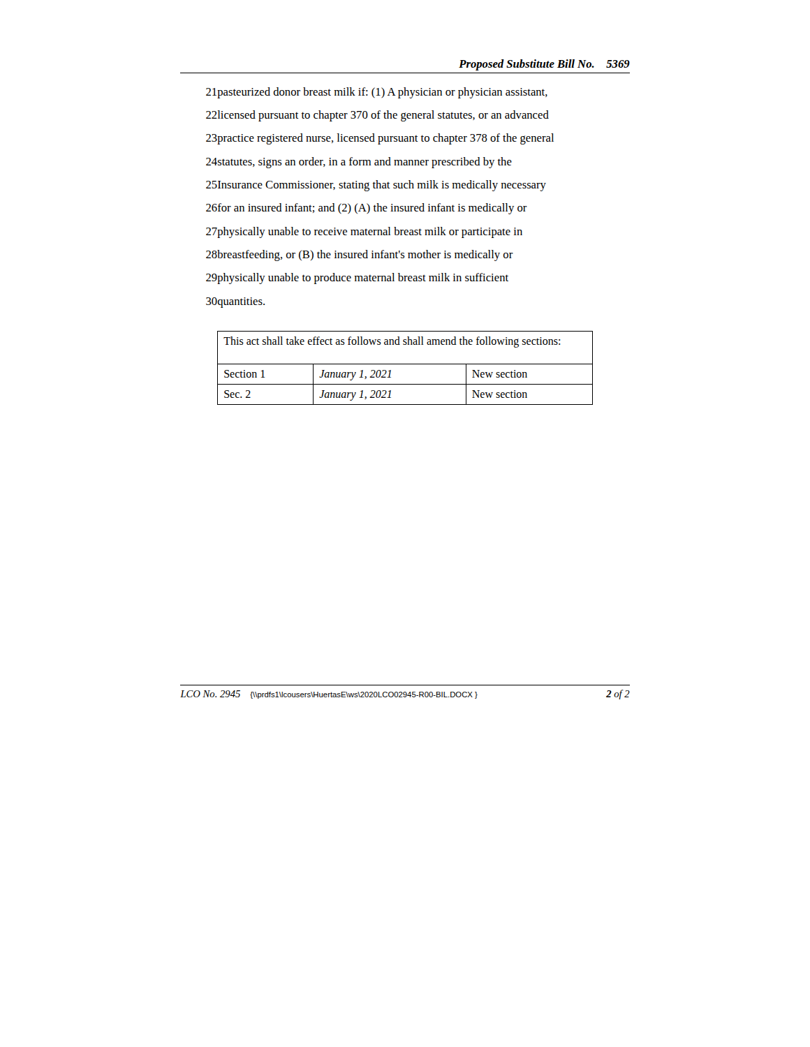Proposed Substitute Bill No. 5369
| 21 | pasteurized donor breast milk if: (1) A physician or physician assistant, |
| 22 | licensed pursuant to chapter 370 of the general statutes, or an advanced |
| 23 | practice registered nurse, licensed pursuant to chapter 378 of the general |
| 24 | statutes, signs an order, in a form and manner prescribed by the |
| 25 | Insurance Commissioner, stating that such milk is medically necessary |
| 26 | for an insured infant; and (2) (A) the insured infant is medically or |
| 27 | physically unable to receive maternal breast milk or participate in |
| 28 | breastfeeding, or (B) the insured infant's mother is medically or |
| 29 | physically unable to produce maternal breast milk in sufficient |
| 30 | quantities. |
| This act shall take effect as follows and shall amend the following sections: |
| Section 1 | January 1, 2021 | New section |
| Sec. 2 | January 1, 2021 | New section |
LCO No. 2945
{\\prdfs1\lcousers\HuertasE\ws\2020LCO02945-R00-BIL.DOCX }
2 of 2